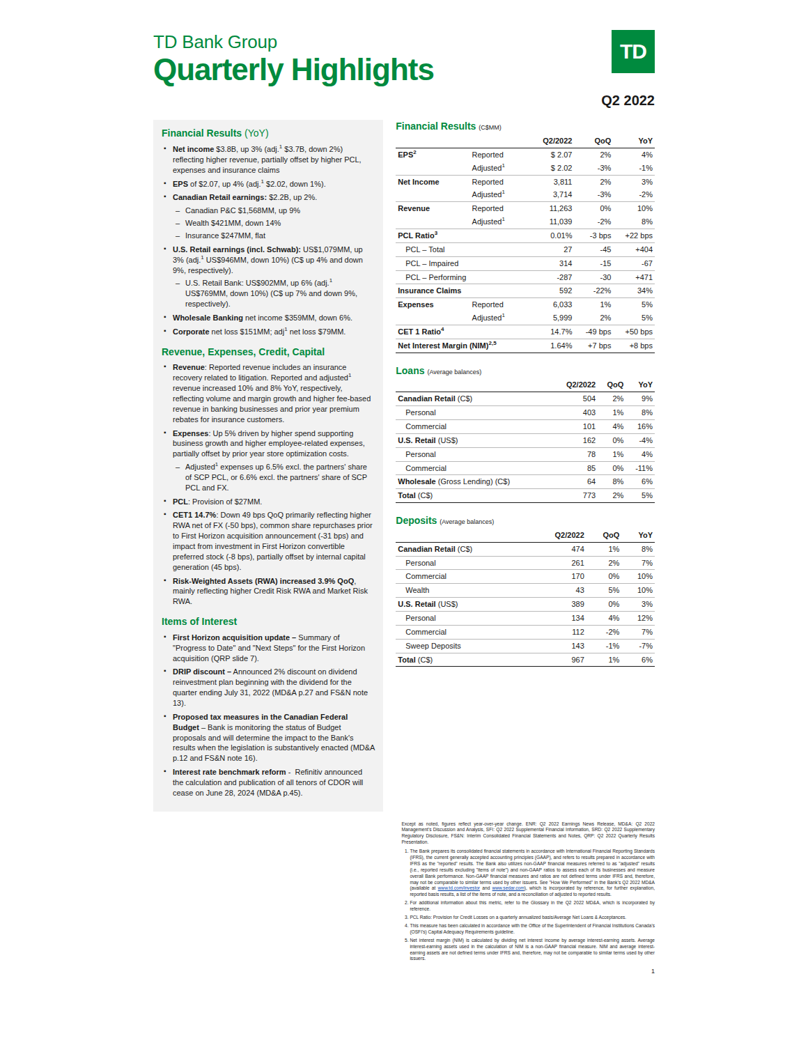TD Bank Group
Quarterly Highlights
TD
Q2 2022
Financial Results (YoY)
Net income $3.8B, up 3% (adj.1 $3.7B, down 2%) reflecting higher revenue, partially offset by higher PCL, expenses and insurance claims
EPS of $2.07, up 4% (adj.1 $2.02, down 1%).
Canadian Retail earnings: $2.2B, up 2%.
Canadian P&C $1,568MM, up 9%
Wealth $421MM, down 14%
Insurance $247MM, flat
U.S. Retail earnings (incl. Schwab): US$1,079MM, up 3% (adj.1 US$946MM, down 10%) (C$ up 4% and down 9%, respectively).
U.S. Retail Bank: US$902MM, up 6% (adj.1 US$769MM, down 10%) (C$ up 7% and down 9%, respectively).
Wholesale Banking net income $359MM, down 6%.
Corporate net loss $151MM; adj1 net loss $79MM.
Revenue, Expenses, Credit, Capital
Revenue: Reported revenue includes an insurance recovery related to litigation. Reported and adjusted1 revenue increased 10% and 8% YoY, respectively, reflecting volume and margin growth and higher fee-based revenue in banking businesses and prior year premium rebates for insurance customers.
Expenses: Up 5% driven by higher spend supporting business growth and higher employee-related expenses, partially offset by prior year store optimization costs.
Adjusted1 expenses up 6.5% excl. the partners' share of SCP PCL, or 6.6% excl. the partners' share of SCP PCL and FX.
PCL: Provision of $27MM.
CET1 14.7%: Down 49 bps QoQ primarily reflecting higher RWA net of FX (-50 bps), common share repurchases prior to First Horizon acquisition announcement (-31 bps) and impact from investment in First Horizon convertible preferred stock (-8 bps), partially offset by internal capital generation (45 bps).
Risk-Weighted Assets (RWA) increased 3.9% QoQ, mainly reflecting higher Credit Risk RWA and Market Risk RWA.
Items of Interest
First Horizon acquisition update – Summary of "Progress to Date" and "Next Steps" for the First Horizon acquisition (QRP slide 7).
DRIP discount – Announced 2% discount on dividend reinvestment plan beginning with the dividend for the quarter ending July 31, 2022 (MD&A p.27 and FS&N note 13).
Proposed tax measures in the Canadian Federal Budget – Bank is monitoring the status of Budget proposals and will determine the impact to the Bank's results when the legislation is substantively enacted (MD&A p.12 and FS&N note 16).
Interest rate benchmark reform - Refinitiv announced the calculation and publication of all tenors of CDOR will cease on June 28, 2024 (MD&A p.45).
Financial Results (C$MM)
| | Q2/2022 | QoQ | YoY |
| --- | --- | --- | --- |
| EPS 2 | Reported | $ 2.07 | 2% | 4% |
| | Adjusted 1 | $ 2.02 | -3% | -1% |
| Net Income | Reported | 3,811 | 2% | 3% |
| | Adjusted 1 | 3,714 | -3% | -2% |
| Revenue | Reported | 11,263 | 0% | 10% |
| | Adjusted 1 | 11,039 | -2% | 8% |
| PCL Ratio 3 | 0.01% | -3 bps | +22 bps |
| PCL – Total | 27 | -45 | +404 |
| PCL – Impaired | 314 | -15 | -67 |
| PCL – Performing | -287 | -30 | +471 |
| Insurance Claims | 592 | -22% | 34% |
| Expenses | Reported | 6,033 | 1% | 5% |
| | Adjusted 1 | 5,999 | 2% | 5% |
| CET 1 Ratio 4 | 14.7% | -49 bps | +50 bps |
| Net Interest Margin (NIM) 2,5 | 1.64% | +7 bps | +8 bps |
Loans (Average balances)
| | Q2/2022 | QoQ | YoY |
| --- | --- | --- | --- |
| Canadian Retail (C$) | 504 | 2% | 9% |
| Personal | 403 | 1% | 8% |
| Commercial | 101 | 4% | 16% |
| U.S. Retail (US$) | 162 | 0% | -4% |
| Personal | 78 | 1% | 4% |
| Commercial | 85 | 0% | -11% |
| Wholesale (Gross Lending) (C$) | 64 | 8% | 6% |
| Total (C$) | 773 | 2% | 5% |
Deposits (Average balances)
| | Q2/2022 | QoQ | YoY |
| --- | --- | --- | --- |
| Canadian Retail (C$) | 474 | 1% | 8% |
| Personal | 261 | 2% | 7% |
| Commercial | 170 | 0% | 10% |
| Wealth | 43 | 5% | 10% |
| U.S. Retail (US$) | 389 | 0% | 3% |
| Personal | 134 | 4% | 12% |
| Commercial | 112 | -2% | 7% |
| Sweep Deposits | 143 | -1% | -7% |
| Total (C$) | 967 | 1% | 6% |
Except as noted, figures reflect year-over-year change. ENR: Q2 2022 Earnings News Release, MD&A: Q2 2022 Management's Discussion and Analysis, SFI: Q2 2022 Supplemental Financial Information, SRD: Q2 2022 Supplementary Regulatory Disclosure, FS&N: Interim Consolidated Financial Statements and Notes, QRP: Q2 2022 Quarterly Results Presentation.
The Bank prepares its consolidated financial statements in accordance with International Financial Reporting Standards (IFRS), the current generally accepted accounting principles (GAAP), and refers to results prepared in accordance with IFRS as the "reported" results. The Bank also utilizes non-GAAP financial measures referred to as "adjusted" results (i.e., reported results excluding "items of note") and non-GAAP ratios to assess each of its businesses and measure overall Bank performance. Non-GAAP financial measures and ratios are not defined terms under IFRS and, therefore, may not be comparable to similar terms used by other issuers. See "How We Performed" in the Bank's Q2 2022 MD&A (available at www.td.com/investor and www.sedar.com), which is incorporated by reference, for further explanation, reported basis results, a list of the items of note, and a reconciliation of adjusted to reported results.
For additional information about this metric, refer to the Glossary in the Q2 2022 MD&A, which is incorporated by reference.
PCL Ratio: Provision for Credit Losses on a quarterly annualized basis/Average Net Loans & Acceptances.
This measure has been calculated in accordance with the Office of the Superintendent of Financial Institutions Canada's (OSFI's) Capital Adequacy Requirements guideline.
Net interest margin (NIM) is calculated by dividing net interest income by average interest-earning assets. Average interest-earning assets used in the calculation of NIM is a non-GAAP financial measure. NIM and average interest-earning assets are not defined terms under IFRS and, therefore, may not be comparable to similar terms used by other issuers.
1